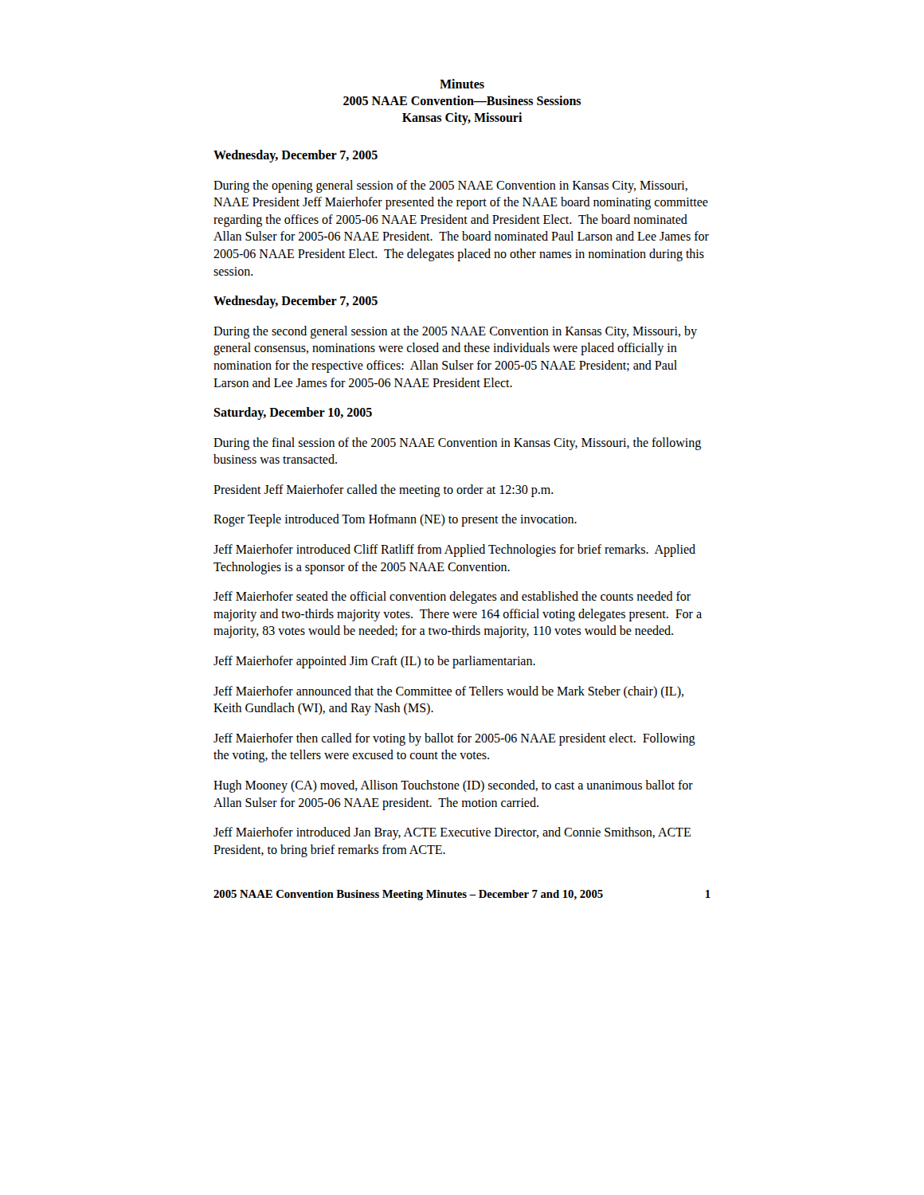Minutes
2005 NAAE Convention—Business Sessions
Kansas City, Missouri
Wednesday, December 7, 2005
During the opening general session of the 2005 NAAE Convention in Kansas City, Missouri, NAAE President Jeff Maierhofer presented the report of the NAAE board nominating committee regarding the offices of 2005-06 NAAE President and President Elect. The board nominated Allan Sulser for 2005-06 NAAE President. The board nominated Paul Larson and Lee James for 2005-06 NAAE President Elect. The delegates placed no other names in nomination during this session.
Wednesday, December 7, 2005
During the second general session at the 2005 NAAE Convention in Kansas City, Missouri, by general consensus, nominations were closed and these individuals were placed officially in nomination for the respective offices: Allan Sulser for 2005-05 NAAE President; and Paul Larson and Lee James for 2005-06 NAAE President Elect.
Saturday, December 10, 2005
During the final session of the 2005 NAAE Convention in Kansas City, Missouri, the following business was transacted.
President Jeff Maierhofer called the meeting to order at 12:30 p.m.
Roger Teeple introduced Tom Hofmann (NE) to present the invocation.
Jeff Maierhofer introduced Cliff Ratliff from Applied Technologies for brief remarks. Applied Technologies is a sponsor of the 2005 NAAE Convention.
Jeff Maierhofer seated the official convention delegates and established the counts needed for majority and two-thirds majority votes. There were 164 official voting delegates present. For a majority, 83 votes would be needed; for a two-thirds majority, 110 votes would be needed.
Jeff Maierhofer appointed Jim Craft (IL) to be parliamentarian.
Jeff Maierhofer announced that the Committee of Tellers would be Mark Steber (chair) (IL), Keith Gundlach (WI), and Ray Nash (MS).
Jeff Maierhofer then called for voting by ballot for 2005-06 NAAE president elect. Following the voting, the tellers were excused to count the votes.
Hugh Mooney (CA) moved, Allison Touchstone (ID) seconded, to cast a unanimous ballot for Allan Sulser for 2005-06 NAAE president. The motion carried.
Jeff Maierhofer introduced Jan Bray, ACTE Executive Director, and Connie Smithson, ACTE President, to bring brief remarks from ACTE.
2005 NAAE Convention Business Meeting Minutes – December 7 and 10, 2005 1